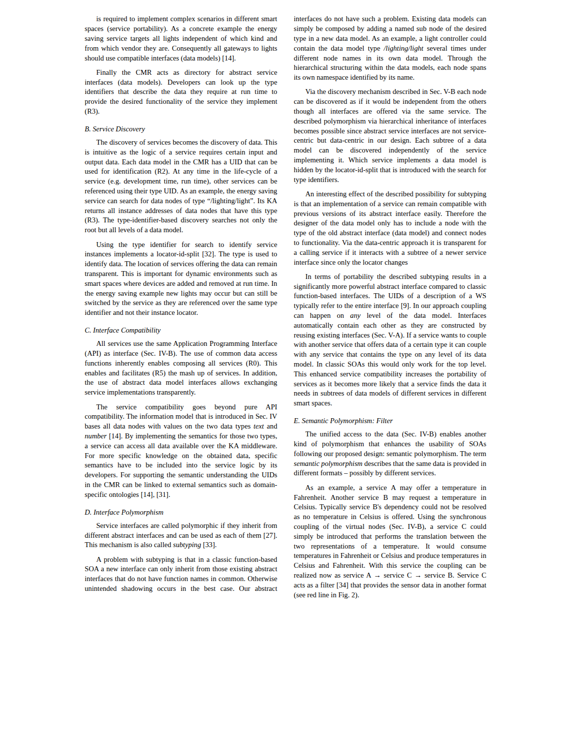is required to implement complex scenarios in different smart spaces (service portability). As a concrete example the energy saving service targets all lights independent of which kind and from which vendor they are. Consequently all gateways to lights should use compatible interfaces (data models) [14].
Finally the CMR acts as directory for abstract service interfaces (data models). Developers can look up the type identifiers that describe the data they require at run time to provide the desired functionality of the service they implement (R3).
B. Service Discovery
The discovery of services becomes the discovery of data. This is intuitive as the logic of a service requires certain input and output data. Each data model in the CMR has a UID that can be used for identification (R2). At any time in the life-cycle of a service (e.g. development time, run time), other services can be referenced using their type UID. As an example, the energy saving service can search for data nodes of type “/lighting/light”. Its KA returns all instance addresses of data nodes that have this type (R3). The type-identifier-based discovery searches not only the root but all levels of a data model.
Using the type identifier for search to identify service instances implements a locator-id-split [32]. The type is used to identify data. The location of services offering the data can remain transparent. This is important for dynamic environments such as smart spaces where devices are added and removed at run time. In the energy saving example new lights may occur but can still be switched by the service as they are referenced over the same type identifier and not their instance locator.
C. Interface Compatibility
All services use the same Application Programming Interface (API) as interface (Sec. IV-B). The use of common data access functions inherently enables composing all services (R0). This enables and facilitates (R5) the mash up of services. In addition, the use of abstract data model interfaces allows exchanging service implementations transparently.
The service compatibility goes beyond pure API compatibility. The information model that is introduced in Sec. IV bases all data nodes with values on the two data types text and number [14]. By implementing the semantics for those two types, a service can access all data available over the KA middleware. For more specific knowledge on the obtained data, specific semantics have to be included into the service logic by its developers. For supporting the semantic understanding the UIDs in the CMR can be linked to external semantics such as domain-specific ontologies [14], [31].
D. Interface Polymorphism
Service interfaces are called polymorphic if they inherit from different abstract interfaces and can be used as each of them [27]. This mechanism is also called subtyping [33].
A problem with subtyping is that in a classic function-based SOA a new interface can only inherit from those existing abstract interfaces that do not have function names in common. Otherwise unintended shadowing occurs in the best case. Our abstract interfaces do not have such a problem. Existing data models can simply be composed by adding a named sub node of the desired type in a new data model. As an example, a light controller could contain the data model type /lighting/light several times under different node names in its own data model. Through the hierarchical structuring within the data models, each node spans its own namespace identified by its name.
Via the discovery mechanism described in Sec. V-B each node can be discovered as if it would be independent from the others though all interfaces are offered via the same service. The described polymorphism via hierarchical inheritance of interfaces becomes possible since abstract service interfaces are not service-centric but data-centric in our design. Each subtree of a data model can be discovered independently of the service implementing it. Which service implements a data model is hidden by the locator-id-split that is introduced with the search for type identifiers.
An interesting effect of the described possibility for subtyping is that an implementation of a service can remain compatible with previous versions of its abstract interface easily. Therefore the designer of the data model only has to include a node with the type of the old abstract interface (data model) and connect nodes to functionality. Via the data-centric approach it is transparent for a calling service if it interacts with a subtree of a newer service interface since only the locator changes
In terms of portability the described subtyping results in a significantly more powerful abstract interface compared to classic function-based interfaces. The UIDs of a description of a WS typically refer to the entire interface [9]. In our approach coupling can happen on any level of the data model. Interfaces automatically contain each other as they are constructed by reusing existing interfaces (Sec. V-A). If a service wants to couple with another service that offers data of a certain type it can couple with any service that contains the type on any level of its data model. In classic SOAs this would only work for the top level. This enhanced service compatibility increases the portability of services as it becomes more likely that a service finds the data it needs in subtrees of data models of different services in different smart spaces.
E. Semantic Polymorphism: Filter
The unified access to the data (Sec. IV-B) enables another kind of polymorphism that enhances the usability of SOAs following our proposed design: semantic polymorphism. The term semantic polymorphism describes that the same data is provided in different formats – possibly by different services.
As an example, a service A may offer a temperature in Fahrenheit. Another service B may request a temperature in Celsius. Typically service B's dependency could not be resolved as no temperature in Celsius is offered. Using the synchronous coupling of the virtual nodes (Sec. IV-B), a service C could simply be introduced that performs the translation between the two representations of a temperature. It would consume temperatures in Fahrenheit or Celsius and produce temperatures in Celsius and Fahrenheit. With this service the coupling can be realized now as service A → service C → service B. Service C acts as a filter [34] that provides the sensor data in another format (see red line in Fig. 2).